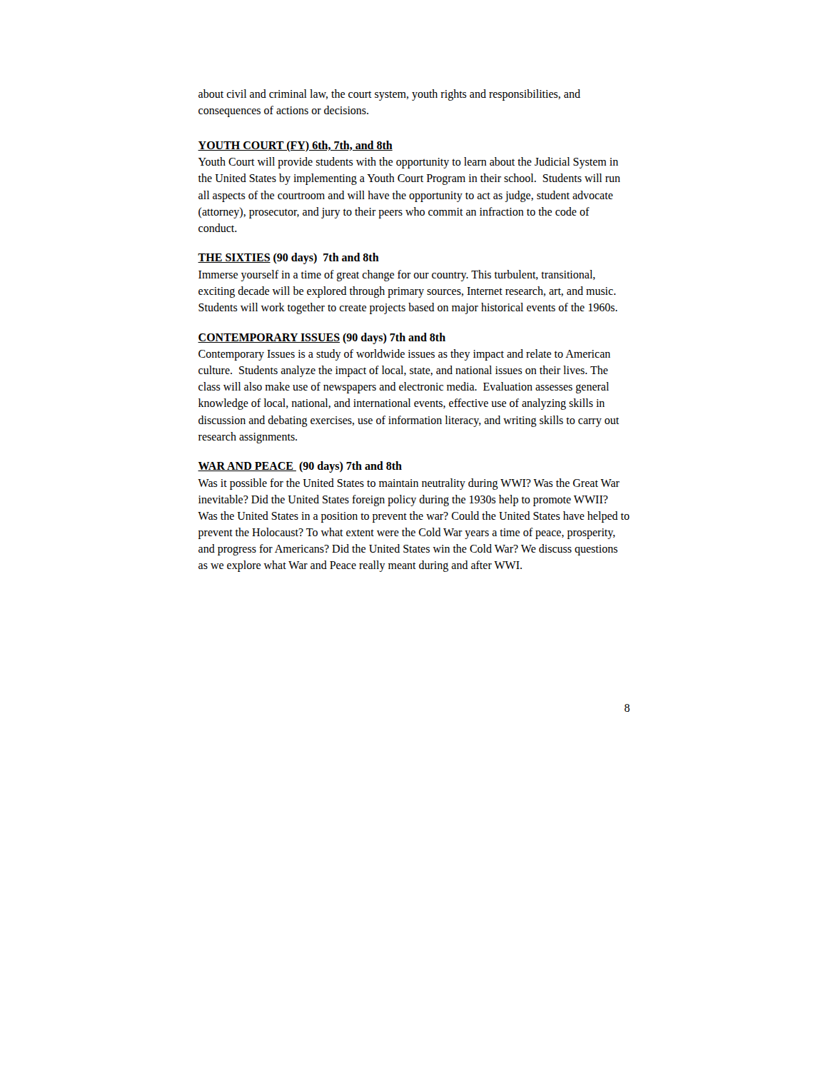about civil and criminal law, the court system, youth rights and responsibilities, and consequences of actions or decisions.
YOUTH COURT (FY) 6th, 7th, and 8th
Youth Court will provide students with the opportunity to learn about the Judicial System in the United States by implementing a Youth Court Program in their school. Students will run all aspects of the courtroom and will have the opportunity to act as judge, student advocate (attorney), prosecutor, and jury to their peers who commit an infraction to the code of conduct.
THE SIXTIES (90 days) 7th and 8th
Immerse yourself in a time of great change for our country. This turbulent, transitional, exciting decade will be explored through primary sources, Internet research, art, and music. Students will work together to create projects based on major historical events of the 1960s.
CONTEMPORARY ISSUES (90 days) 7th and 8th
Contemporary Issues is a study of worldwide issues as they impact and relate to American culture. Students analyze the impact of local, state, and national issues on their lives. The class will also make use of newspapers and electronic media. Evaluation assesses general knowledge of local, national, and international events, effective use of analyzing skills in discussion and debating exercises, use of information literacy, and writing skills to carry out research assignments.
WAR AND PEACE (90 days) 7th and 8th
Was it possible for the United States to maintain neutrality during WWI? Was the Great War inevitable? Did the United States foreign policy during the 1930s help to promote WWII? Was the United States in a position to prevent the war? Could the United States have helped to prevent the Holocaust? To what extent were the Cold War years a time of peace, prosperity, and progress for Americans? Did the United States win the Cold War? We discuss questions as we explore what War and Peace really meant during and after WWI.
8